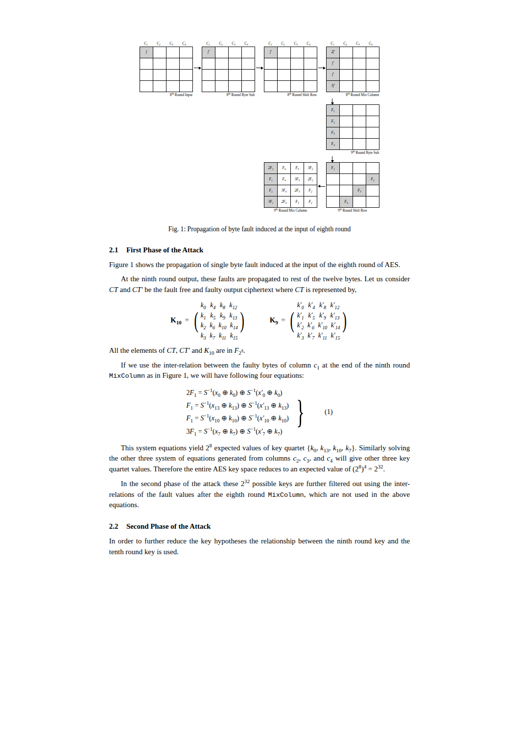C1 C2 C3 C4
| f | | | |
8th Round Input
C1 C2 C3 C4
| f′ | | | |
8th Round Byte Sub
C1 C2 C3 C4
| f′ | | | |
8th Round Shift Row
C1 C2 C3 C4
| 2f′ | | | |
| f′ | | | |
| f′ | | | |
| 3f′ | | | |
8th Round Mix Column
| F 1 | | | |
| F 2 | | | |
| F 3 | | | |
| F 4 | | | |
9th Round Byte Sub
| 2F 1 | F 4 | F 3 | 3F 2 |
| F 1 | F 4 | 3F 3 | 2F 2 |
| F 1 | 3F 4 | 2F 3 | F 2 |
| 3F 1 | 2F 4 | F 3 | F 2 |
9th Round Mix Column
| F 1 | | | |
| | | | F 2 |
| | | F 3 | |
| | F 4 | | |
9th Round Shift Row
Fig. 1: Propagation of byte fault induced at the input of eighth round
2.1 First Phase of the Attack
Figure 1 shows the propagation of single byte fault induced at the input of the eighth round of AES.
At the ninth round output, these faults are propagated to rest of the twelve bytes. Let us consider CT and CT′ be the fault free and faulty output ciphertext where CT is represented by,
K10= ( k0 k4 k8 k12 k1 k5 k9 k13 k2 k6 k10 k14 k3 k7 k11 k15 )
K9= ( k′0 k′4 k′8 k′12 k′1 k′5 k′9 k′13 k′2 k′6 k′10 k′14 k′3 k′7 k′11 k′15 )
All the elements of CT, CT′ and K10 are in F28.
If we use the inter-relation between the faulty bytes of column c1 at the end of the ninth round MixColumn as in Figure 1, we will have following four equations:
2F1 = S−1(x0 ⊕ k0) ⊕ S−1(x′0 ⊕ k0)
F1 = S−1(x13 ⊕ k13) ⊕ S−1(x′13 ⊕ k13)
F1 = S−1(x10 ⊕ k10) ⊕ S−1(x′10 ⊕ k10)
3F1 = S−1(x7 ⊕ k7) ⊕ S−1(x′7 ⊕ k7)
}
(1)
This system equations yield 28 expected values of key quartet {k0, k13, k10, k7}. Similarly solving the other three system of equations generated from columns c2, c3, and c4 will give other three key quartet values. Therefore the entire AES key space reduces to an expected value of (28)4 = 232.
In the second phase of the attack these 232 possible keys are further filtered out using the inter-relations of the fault values after the eighth round MixColumn, which are not used in the above equations.
2.2 Second Phase of the Attack
In order to further reduce the key hypotheses the relationship between the ninth round key and the tenth round key is used.